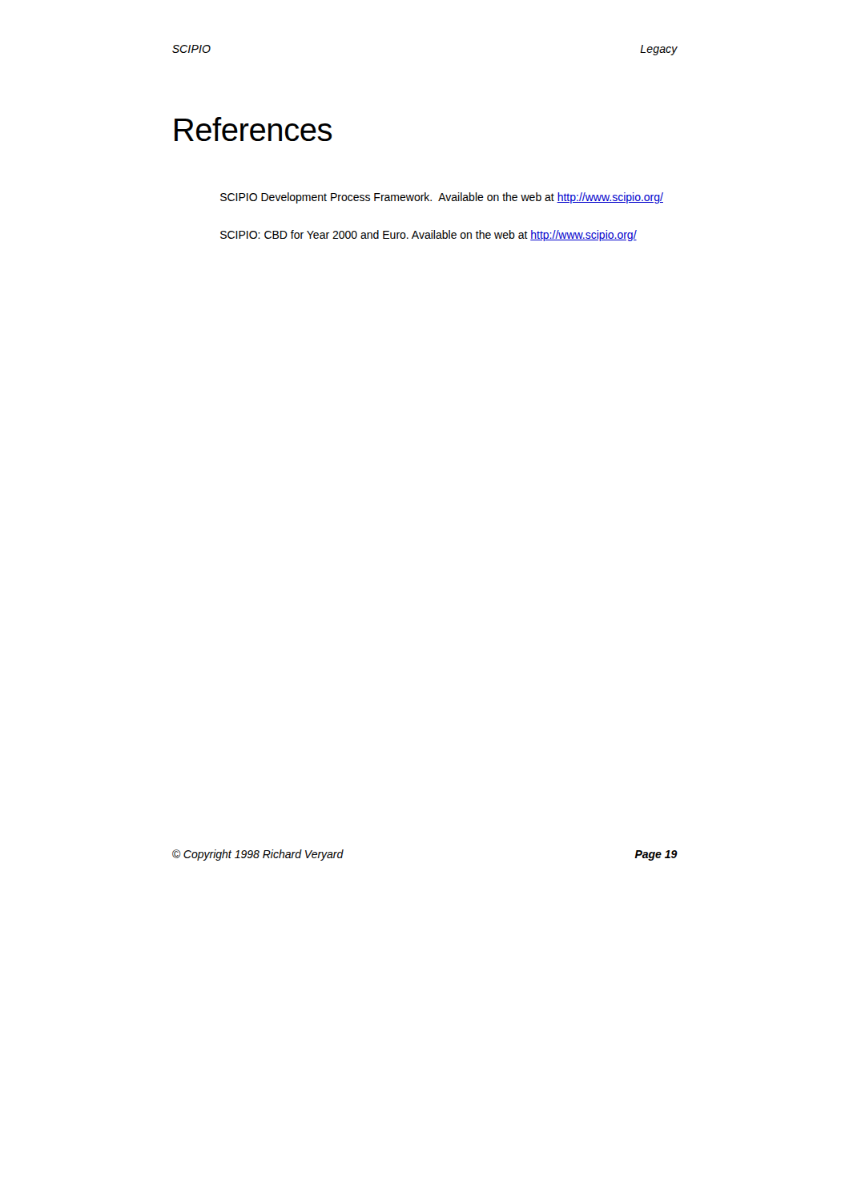SCIPIO Legacy
References
SCIPIO Development Process Framework. Available on the web at http://www.scipio.org/
SCIPIO: CBD for Year 2000 and Euro. Available on the web at http://www.scipio.org/
© Copyright 1998 Richard Veryard Page 19